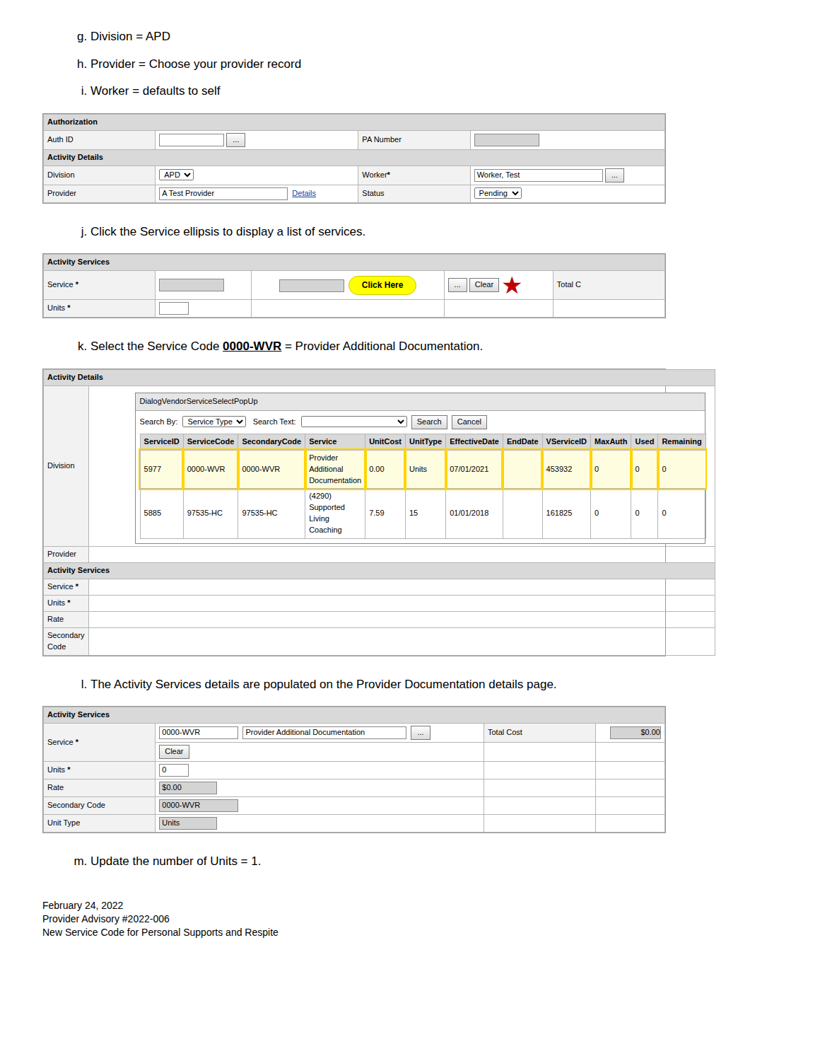Division = APD
Provider = Choose your provider record
Worker = defaults to self
| Authorization |
| Auth ID | ... | PA Number | |
| Activity Details |
| Division | APD | Worker * | Worker, Test ... |
| Provider | A Test Provider Details | Status | Pending |
Click the Service ellipsis to display a list of services.
| Activity Services |
| Service * | | Click Here | ... Clear ★ | Total C |
| Units * | | | | |
Select the Service Code 0000-WVR = Provider Additional Documentation.
| Activity Details |
| Division | DialogVendorServiceSelectPopUp Search By: Service Type Search Text: Search Cancel / ServiceID / ServiceCode / SecondaryCode / Service / UnitCost / UnitType / EffectiveDate / EndDate / VServiceID / MaxAuth / Used / Remaining / / 5977 / 0000-WVR / 0000-WVR / Provider Additional Documentation / 0.00 / Units / 07/01/2021 / / 453932 / 0 / 0 / 0 / / 5885 / 97535-HC / 97535-HC / (4290) Supported Living Coaching / 7.59 / 15 / 01/01/2018 / / 161825 / 0 / 0 / 0 / |
| Provider | |
| Activity Services |
| Service * | |
| Units * | |
| Rate | |
| Secondary Code | |
The Activity Services details are populated on the Provider Documentation details page.
| Activity Services |
| Service * | 0000-WVR Provider Additional Documentation ... | Total Cost | $0.00 |
| Clear | | |
| Units * | 0 | | |
| Rate | $0.00 | | |
| Secondary Code | 0000-WVR | | |
| Unit Type | Units | | |
Update the number of Units = 1.
February 24, 2022
Provider Advisory #2022-006
New Service Code for Personal Supports and Respite